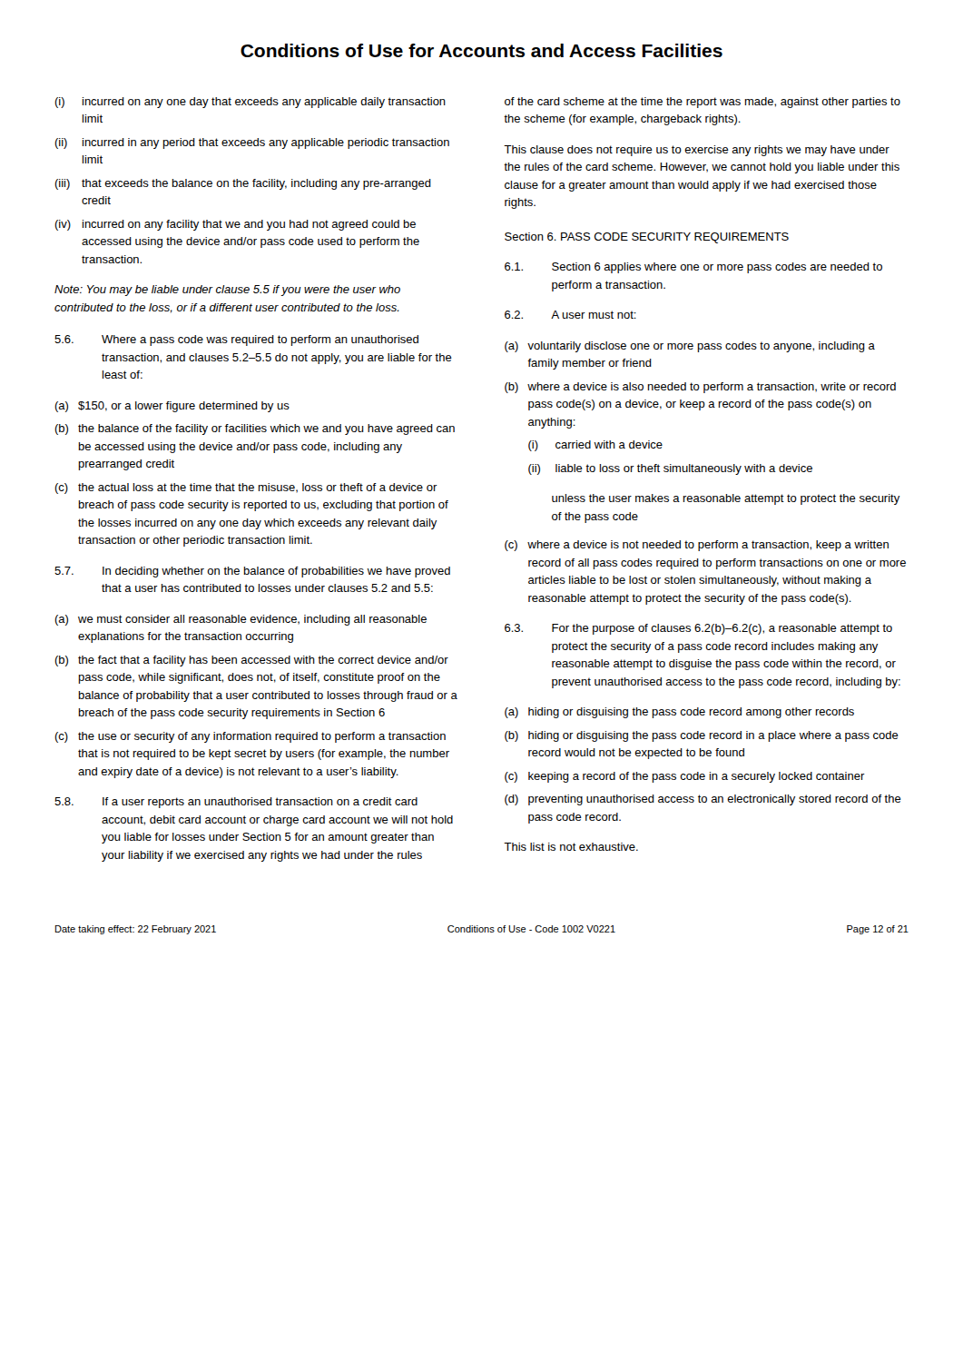Conditions of Use for Accounts and Access Facilities
(i) incurred on any one day that exceeds any applicable daily transaction limit
(ii) incurred in any period that exceeds any applicable periodic transaction limit
(iii) that exceeds the balance on the facility, including any pre-arranged credit
(iv) incurred on any facility that we and you had not agreed could be accessed using the device and/or pass code used to perform the transaction.
Note: You may be liable under clause 5.5 if you were the user who contributed to the loss, or if a different user contributed to the loss.
5.6.
Where a pass code was required to perform an unauthorised transaction, and clauses 5.2–5.5 do not apply, you are liable for the least of:
(a)$150, or a lower figure determined by us
(b) the balance of the facility or facilities which we and you have agreed can be accessed using the device and/or pass code, including any prearranged credit
(c) the actual loss at the time that the misuse, loss or theft of a device or breach of pass code security is reported to us, excluding that portion of the losses incurred on any one day which exceeds any relevant daily transaction or other periodic transaction limit.
5.7.
In deciding whether on the balance of probabilities we have proved that a user has contributed to losses under clauses 5.2 and 5.5:
(a) we must consider all reasonable evidence, including all reasonable explanations for the transaction occurring
(b) the fact that a facility has been accessed with the correct device and/or pass code, while significant, does not, of itself, constitute proof on the balance of probability that a user contributed to losses through fraud or a breach of the pass code security requirements in Section 6
(c) the use or security of any information required to perform a transaction that is not required to be kept secret by users (for example, the number and expiry date of a device) is not relevant to a user’s liability.
5.8.
If a user reports an unauthorised transaction on a credit card account, debit card account or charge card account we will not hold you liable for losses under Section 5 for an amount greater than your liability if we exercised any rights we had under the rules
of the card scheme at the time the report was made, against other parties to the scheme (for example, chargeback rights).
This clause does not require us to exercise any rights we may have under the rules of the card scheme. However, we cannot hold you liable under this clause for a greater amount than would apply if we had exercised those rights.
Section 6. PASS CODE SECURITY REQUIREMENTS
6.1.
Section 6 applies where one or more pass codes are needed to perform a transaction.
6.2.
A user must not:
(a) voluntarily disclose one or more pass codes to anyone, including a family member or friend
(b) where a device is also needed to perform a transaction, write or record pass code(s) on a device, or keep a record of the pass code(s) on anything:
(i) carried with a device
(ii) liable to loss or theft simultaneously with a device
unless the user makes a reasonable attempt to protect the security of the pass code
(c) where a device is not needed to perform a transaction, keep a written record of all pass codes required to perform transactions on one or more articles liable to be lost or stolen simultaneously, without making a reasonable attempt to protect the security of the pass code(s).
6.3.
For the purpose of clauses 6.2(b)–6.2(c), a reasonable attempt to protect the security of a pass code record includes making any reasonable attempt to disguise the pass code within the record, or prevent unauthorised access to the pass code record, including by:
(a) hiding or disguising the pass code record among other records
(b) hiding or disguising the pass code record in a place where a pass code record would not be expected to be found
(c) keeping a record of the pass code in a securely locked container
(d) preventing unauthorised access to an electronically stored record of the pass code record.
This list is not exhaustive.
Date taking effect: 22 February 2021 Conditions of Use - Code 1002 V0221 Page 12 of 21